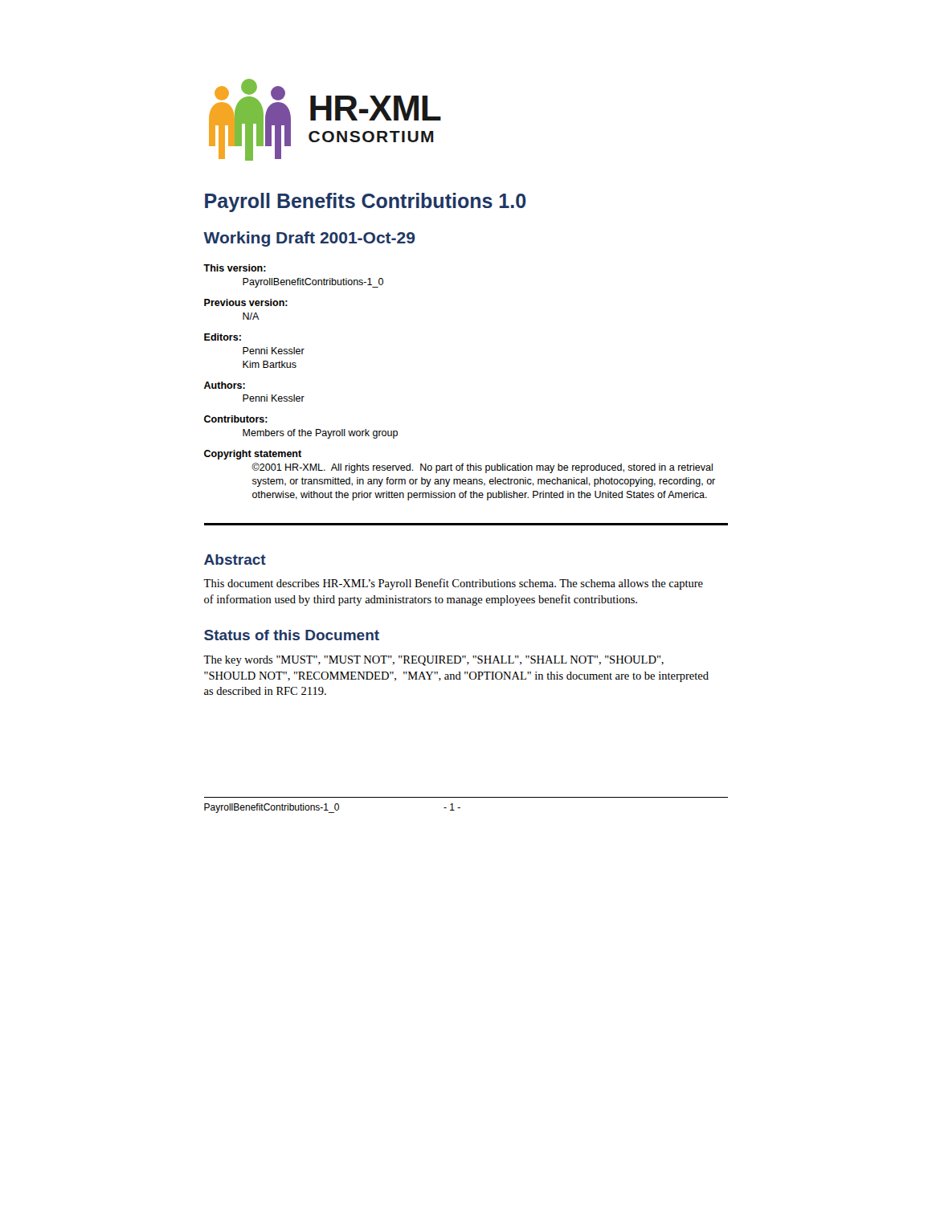HR-XML
CONSORTIUM
Payroll Benefits Contributions 1.0
Working Draft 2001-Oct-29
This version:
PayrollBenefitContributions-1_0
Previous version:
N/A
Editors:
Penni Kessler
Kim Bartkus
Authors:
Penni Kessler
Contributors:
Members of the Payroll work group
Copyright statement
©2001 HR-XML. All rights reserved. No part of this publication may be reproduced, stored in a retrieval system, or transmitted, in any form or by any means, electronic, mechanical, photocopying, recording, or otherwise, without the prior written permission of the publisher. Printed in the United States of America.
Abstract
This document describes HR-XML’s Payroll Benefit Contributions schema. The schema allows the capture of information used by third party administrators to manage employees benefit contributions.
Status of this Document
The key words "MUST", "MUST NOT", "REQUIRED", "SHALL", "SHALL NOT", "SHOULD", "SHOULD NOT", "RECOMMENDED", "MAY", and "OPTIONAL" in this document are to be interpreted as described in RFC 2119.
PayrollBenefitContributions-1_0
- 1 -